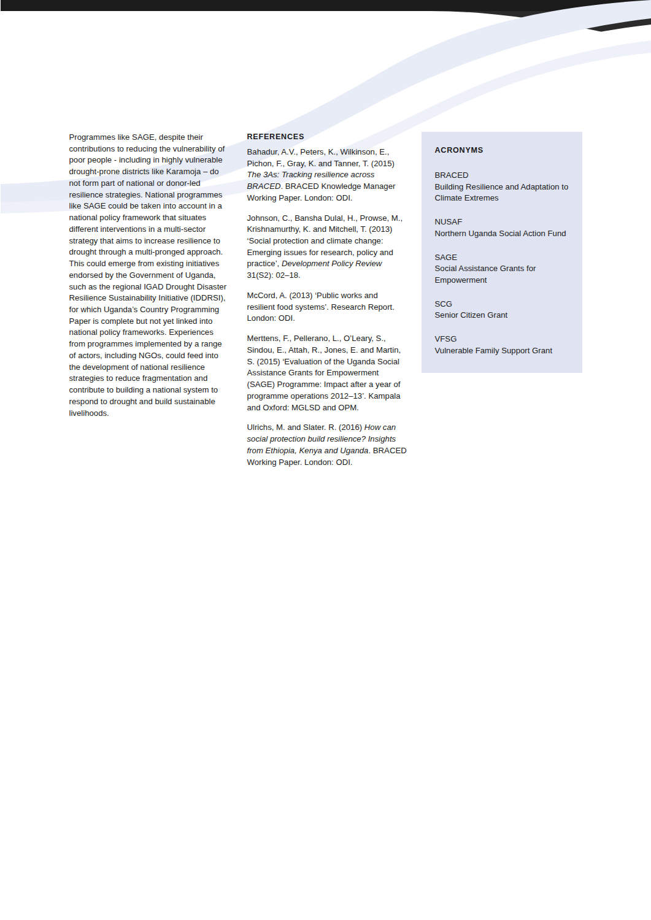Programmes like SAGE, despite their contributions to reducing the vulnerability of poor people - including in highly vulnerable drought-prone districts like Karamoja – do not form part of national or donor-led resilience strategies. National programmes like SAGE could be taken into account in a national policy framework that situates different interventions in a multi-sector strategy that aims to increase resilience to drought through a multi-pronged approach. This could emerge from existing initiatives endorsed by the Government of Uganda, such as the regional IGAD Drought Disaster Resilience Sustainability Initiative (IDDRSI), for which Uganda’s Country Programming Paper is complete but not yet linked into national policy frameworks. Experiences from programmes implemented by a range of actors, including NGOs, could feed into the development of national resilience strategies to reduce fragmentation and contribute to building a national system to respond to drought and build sustainable livelihoods.
References
Bahadur, A.V., Peters, K., Wilkinson, E., Pichon, F., Gray, K. and Tanner, T. (2015) The 3As: Tracking resilience across BRACED. BRACED Knowledge Manager Working Paper. London: ODI.
Johnson, C., Bansha Dulal, H., Prowse, M., Krishnamurthy, K. and Mitchell, T. (2013) ‘Social protection and climate change: Emerging issues for research, policy and practice’, Development Policy Review 31(S2): 02–18.
McCord, A. (2013) ‘Public works and resilient food systems’. Research Report. London: ODI.
Merttens, F., Pellerano, L., O’Leary, S., Sindou, E., Attah, R., Jones, E. and Martin, S. (2015) ‘Evaluation of the Uganda Social Assistance Grants for Empowerment (SAGE) Programme: Impact after a year of programme operations 2012–13’. Kampala and Oxford: MGLSD and OPM.
Ulrichs, M. and Slater. R. (2016) How can social protection build resilience? Insights from Ethiopia, Kenya and Uganda. BRACED Working Paper. London: ODI.
Acronyms
BRACEDBuilding Resilience and Adaptation to Climate Extremes
NUSAFNorthern Uganda Social Action Fund
SAGESocial Assistance Grants for Empowerment
SCGSenior Citizen Grant
VFSGVulnerable Family Support Grant